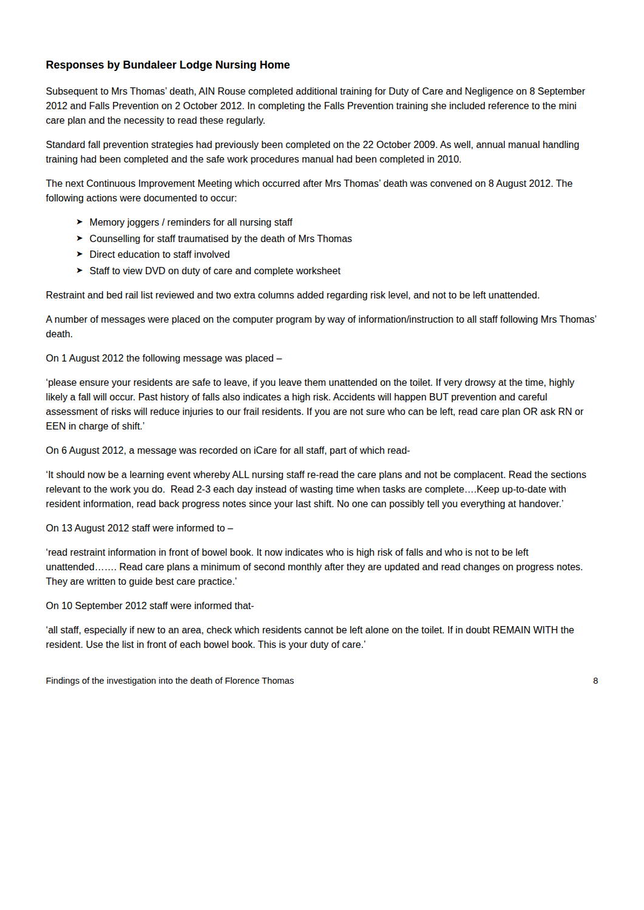Responses by Bundaleer Lodge Nursing Home
Subsequent to Mrs Thomas’ death, AIN Rouse completed additional training for Duty of Care and Negligence on 8 September 2012 and Falls Prevention on 2 October 2012. In completing the Falls Prevention training she included reference to the mini care plan and the necessity to read these regularly.
Standard fall prevention strategies had previously been completed on the 22 October 2009. As well, annual manual handling training had been completed and the safe work procedures manual had been completed in 2010.
The next Continuous Improvement Meeting which occurred after Mrs Thomas’ death was convened on 8 August 2012. The following actions were documented to occur:
Memory joggers / reminders for all nursing staff
Counselling for staff traumatised by the death of Mrs Thomas
Direct education to staff involved
Staff to view DVD on duty of care and complete worksheet
Restraint and bed rail list reviewed and two extra columns added regarding risk level, and not to be left unattended.
A number of messages were placed on the computer program by way of information/instruction to all staff following Mrs Thomas’ death.
On 1 August 2012 the following message was placed –
‘please ensure your residents are safe to leave, if you leave them unattended on the toilet. If very drowsy at the time, highly likely a fall will occur. Past history of falls also indicates a high risk. Accidents will happen BUT prevention and careful assessment of risks will reduce injuries to our frail residents. If you are not sure who can be left, read care plan OR ask RN or EEN in charge of shift.’
On 6 August 2012, a message was recorded on iCare for all staff, part of which read-
‘It should now be a learning event whereby ALL nursing staff re-read the care plans and not be complacent. Read the sections relevant to the work you do. Read 2-3 each day instead of wasting time when tasks are complete….Keep up-to-date with resident information, read back progress notes since your last shift. No one can possibly tell you everything at handover.’
On 13 August 2012 staff were informed to –
‘read restraint information in front of bowel book. It now indicates who is high risk of falls and who is not to be left unattended……. Read care plans a minimum of second monthly after they are updated and read changes on progress notes. They are written to guide best care practice.’
On 10 September 2012 staff were informed that-
‘all staff, especially if new to an area, check which residents cannot be left alone on the toilet. If in doubt REMAIN WITH the resident. Use the list in front of each bowel book. This is your duty of care.’
Findings of the investigation into the death of Florence Thomas 8